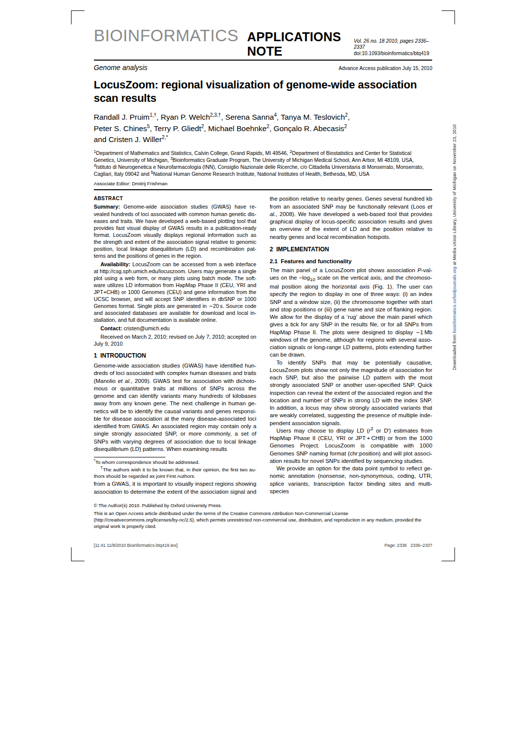Downloaded from bioinformatics.oxfordjournals.org at Media Union Library, University of Michigan on November 23, 2010
BIOINFORMATICS APPLICATIONS NOTE
Vol. 26 no. 18 2010, pages 2336–2337
doi:10.1093/bioinformatics/btq419
Genome analysis
Advance Access publication July 15, 2010
LocusZoom: regional visualization of genome-wide association scan results
Randall J. Pruim1,†, Ryan P. Welch2,3,†, Serena Sanna4, Tanya M. Teslovich2,
Peter S. Chines5, Terry P. Gliedt2, Michael Boehnke2, Gonçalo R. Abecasis2
and Cristen J. Willer2,*
1Department of Mathematics and Statistics, Calvin College, Grand Rapids, MI 49546, 2Department of Biostatistics and Center for Statistical Genetics, University of Michigan, 3Bioinformatics Graduate Program, The University of Michigan Medical School, Ann Arbor, MI 48109, USA, 4Istituto di Neurogenetica e Neurofarmacologia (INN), Consiglio Nazionale delle Ricerche, c/o Cittadella Universitaria di Monserrato, Monserrato, Cagliari, Italy 09042 and 5National Human Genome Research Institute, National Institutes of Health, Bethesda, MD, USA
Associate Editor: Dmitrij Frishman
ABSTRACT
Summary: Genome-wide association studies (GWAS) have revealed hundreds of loci associated with common human genetic diseases and traits. We have developed a web-based plotting tool that provides fast visual display of GWAS results in a publication-ready format. LocusZoom visually displays regional information such as the strength and extent of the association signal relative to genomic position, local linkage disequilibrium (LD) and recombination patterns and the positions of genes in the region.
Availability: LocusZoom can be accessed from a web interface at http://csg.sph.umich.edu/locuszoom. Users may generate a single plot using a web form, or many plots using batch mode. The software utilizes LD information from HapMap Phase II (CEU, YRI and JPT+CHB) or 1000 Genomes (CEU) and gene information from the UCSC browser, and will accept SNP identifiers in dbSNP or 1000 Genomes format. Single plots are generated in ∼20 s. Source code and associated databases are available for download and local installation, and full documentation is available online.
Contact: cristen@umich.edu
Received on March 2, 2010; revised on July 7, 2010; accepted on July 9, 2010
1 INTRODUCTION
Genome-wide association studies (GWAS) have identified hundreds of loci associated with complex human diseases and traits (Manolio et al., 2009). GWAS test for association with dichotomous or quantitative traits at millions of SNPs across the genome and can identify variants many hundreds of kilobases away from any known gene. The next challenge in human genetics will be to identify the causal variants and genes responsible for disease association at the many disease-associated loci identified from GWAS. An associated region may contain only a single strongly associated SNP, or more commonly, a set of SNPs with varying degrees of association due to local linkage disequilibrium (LD) patterns. When examining results
*To whom correspondence should be addressed.
†The authors wish it to be known that, in their opinion, the first two authors should be regarded as joint First Authors.
from a GWAS, it is important to visually inspect regions showing association to determine the extent of the association signal and the position relative to nearby genes. Genes several hundred kb from an associated SNP may be functionally relevant (Loos et al., 2008). We have developed a web-based tool that provides graphical display of locus-specific association results and gives an overview of the extent of LD and the position relative to nearby genes and local recombination hotspots.
2 IMPLEMENTATION
2.1 Features and functionality
The main panel of a LocusZoom plot shows association P-values on the −log10 scale on the vertical axis, and the chromosomal position along the horizontal axis (Fig. 1). The user can specify the region to display in one of three ways: (i) an index SNP and a window size, (ii) the chromosome together with start and stop positions or (iii) gene name and size of flanking region. We allow for the display of a ‘rug’ above the main panel which gives a tick for any SNP in the results file, or for all SNPs from HapMap Phase II. The plots were designed to display ∼1 Mb windows of the genome, although for regions with several association signals or long-range LD patterns, plots extending further can be drawn.
To identify SNPs that may be potentially causative, LocusZoom plots show not only the magnitude of association for each SNP, but also the pairwise LD pattern with the most strongly associated SNP or another user-specified SNP. Quick inspection can reveal the extent of the associated region and the location and number of SNPs in strong LD with the index SNP. In addition, a locus may show strongly associated variants that are weakly correlated, suggesting the presence of multiple independent association signals.
Users may choose to display LD (r2 or D′) estimates from HapMap Phase II (CEU, YRI or JPT + CHB) or from the 1000 Genomes Project. LocusZoom is compatible with 1000 Genomes SNP naming format (chr:position) and will plot association results for novel SNPs identified by sequencing studies.
We provide an option for the data point symbol to reflect genomic annotation (nonsense, non-synonymous, coding, UTR, splice variants, transcription factor binding sites and multi-species
© The Author(s) 2010. Published by Oxford University Press.
This is an Open Access article distributed under the terms of the Creative Commons Attribution Non-Commercial License (http://creativecommons.org/licenses/by-nc/2.5), which permits unrestricted non-commercial use, distribution, and reproduction in any medium, provided the original work is properly cited.
[11:41 11/8/2010 Bioinformatics-btq419.tex]
Page: 2336 2336–2337